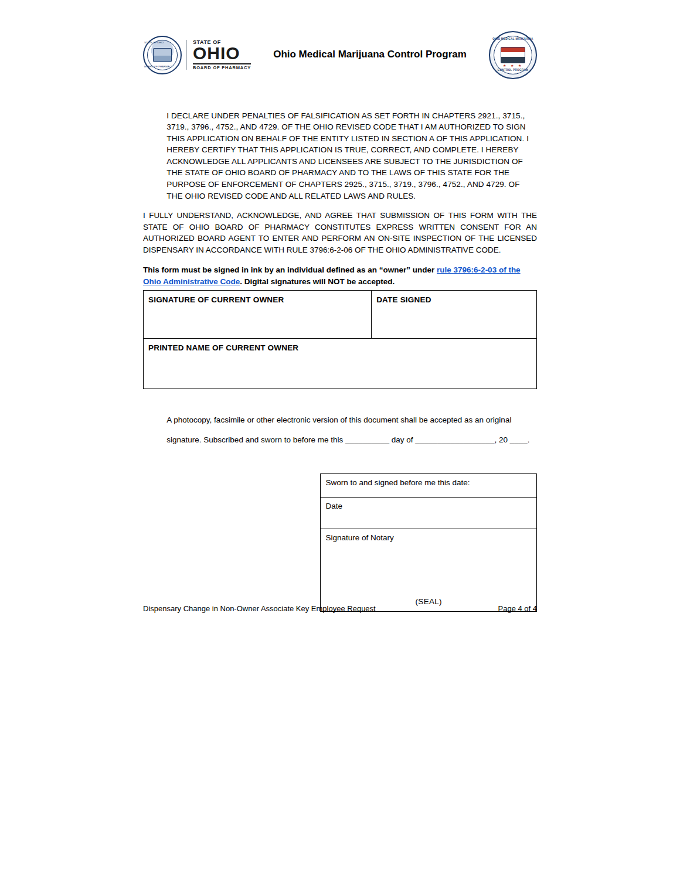State of Ohio
Board of Pharmacy
State of
OHIO
Board of Pharmacy
Ohio Medical Marijuana Control Program
Ohio Medical Marijuana
★ ★ ★
Control Program
I DECLARE UNDER PENALTIES OF FALSIFICATION AS SET FORTH IN CHAPTERS 2921., 3715., 3719., 3796., 4752., AND 4729. OF THE OHIO REVISED CODE THAT I AM AUTHORIZED TO SIGN THIS APPLICATION ON BEHALF OF THE ENTITY LISTED IN SECTION A OF THIS APPLICATION. I HEREBY CERTIFY THAT THIS APPLICATION IS TRUE, CORRECT, AND COMPLETE. I HEREBY ACKNOWLEDGE ALL APPLICANTS AND LICENSEES ARE SUBJECT TO THE JURISDICTION OF THE STATE OF OHIO BOARD OF PHARMACY AND TO THE LAWS OF THIS STATE FOR THE PURPOSE OF ENFORCEMENT OF CHAPTERS 2925., 3715., 3719., 3796., 4752., AND 4729. OF THE OHIO REVISED CODE AND ALL RELATED LAWS AND RULES.
I FULLY UNDERSTAND, ACKNOWLEDGE, AND AGREE THAT SUBMISSION OF THIS FORM WITH THE STATE OF OHIO BOARD OF PHARMACY CONSTITUTES EXPRESS WRITTEN CONSENT FOR AN AUTHORIZED BOARD AGENT TO ENTER AND PERFORM AN ON-SITE INSPECTION OF THE LICENSED DISPENSARY IN ACCORDANCE WITH RULE 3796:6-2-06 OF THE OHIO ADMINISTRATIVE CODE.
This form must be signed in ink by an individual defined as an “owner” under rule 3796:6-2-03 of the Ohio Administrative Code. Digital signatures will NOT be accepted.
| SIGNATURE OF CURRENT OWNER | DATE SIGNED |
| PRINTED NAME OF CURRENT OWNER |
A photocopy, facsimile or other electronic version of this document shall be accepted as an original
signature. Subscribed and sworn to before me this __________ day of __________________, 20 ____.
| Sworn to and signed before me this date: |
| Date |
| Signature of Notary (SEAL) |
Dispensary Change in Non-Owner Associate Key Employee Request Page 4 of 4